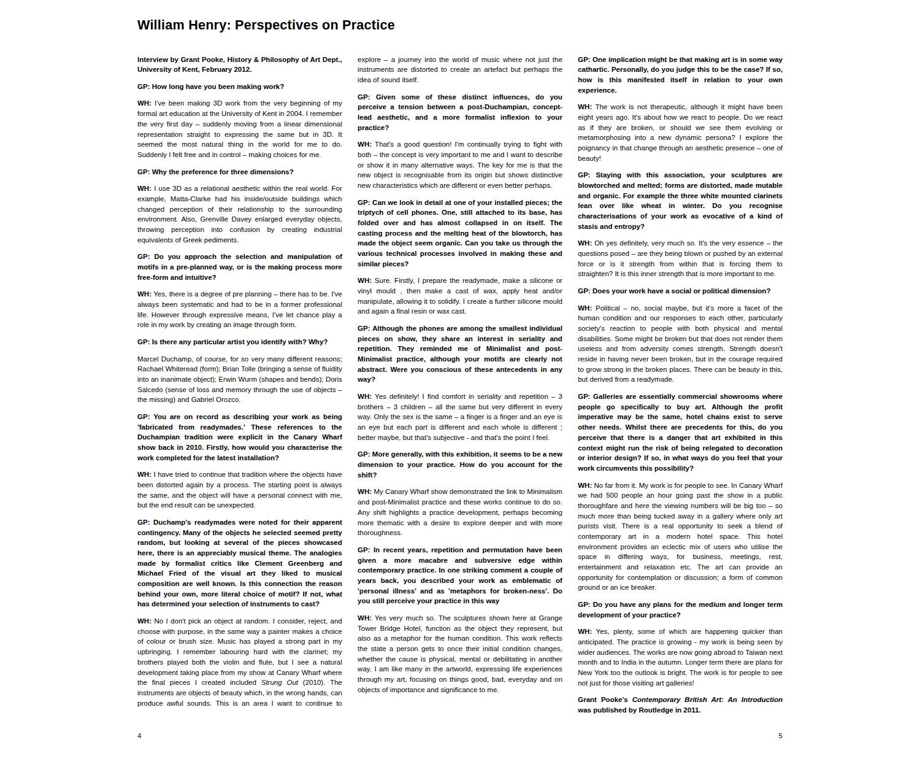William Henry: Perspectives on Practice
Interview by Grant Pooke, History & Philosophy of Art Dept., University of Kent, February 2012.
GP: How long have you been making work?
WH: I've been making 3D work from the very beginning of my formal art education at the University of Kent in 2004. I remember the very first day – suddenly moving from a linear dimensional representation straight to expressing the same but in 3D. It seemed the most natural thing in the world for me to do. Suddenly I felt free and in control – making choices for me.
GP: Why the preference for three dimensions?
WH: I use 3D as a relational aesthetic within the real world. For example, Matta-Clarke had his inside/outside buildings which changed perception of their relationship to the surrounding environment. Also, Grenville Davey enlarged everyday objects, throwing perception into confusion by creating industrial equivalents of Greek pediments.
GP: Do you approach the selection and manipulation of motifs in a pre-planned way, or is the making process more free-form and intuitive?
WH: Yes, there is a degree of pre planning – there has to be. I've always been systematic and had to be in a former professional life. However through expressive means, I've let chance play a role in my work by creating an image through form.
GP: Is there any particular artist you identify with? Why?
Marcel Duchamp, of course, for so very many different reasons; Rachael Whiteread (form); Brian Tolle (bringing a sense of fluidity into an inanimate object); Erwin Wurm (shapes and bends); Doris Salcedo (sense of loss and memory through the use of objects – the missing) and Gabriel Orozco.
GP: You are on record as describing your work as being 'fabricated from readymades.' These references to the Duchampian tradition were explicit in the Canary Wharf show back in 2010. Firstly, how would you characterise the work completed for the latest installation?
WH: I have tried to continue that tradition where the objects have been distorted again by a process. The starting point is always the same, and the object will have a personal connect with me, but the end result can be unexpected.
GP: Duchamp's readymades were noted for their apparent contingency. Many of the objects he selected seemed pretty random, but looking at several of the pieces showcased here, there is an appreciably musical theme. The analogies made by formalist critics like Clement Greenberg and Michael Fried of the visual art they liked to musical composition are well known. Is this connection the reason behind your own, more literal choice of motif? If not, what has determined your selection of instruments to cast?
WH: No I don't pick an object at random. I consider, reject, and choose with purpose, in the same way a painter makes a choice of colour or brush size. Music has played a strong part in my upbringing. I remember labouring hard with the clarinet; my brothers played both the violin and flute, but I see a natural development taking place from my show at Canary Wharf where the final pieces I created included Strung Out (2010). The instruments are objects of beauty which, in the wrong hands, can produce awful sounds. This is an area I want to continue to explore – a journey into the world of music where not just the instruments are distorted to create an artefact but perhaps the idea of sound itself.
GP: Given some of these distinct influences, do you perceive a tension between a post-Duchampian, concept-lead aesthetic, and a more formalist inflexion to your practice?
WH: That's a good question! I'm continually trying to fight with both – the concept is very important to me and I want to describe or show it in many alternative ways. The key for me is that the new object is recognisable from its origin but shows distinctive new characteristics which are different or even better perhaps.
GP: Can we look in detail at one of your installed pieces; the triptych of cell phones. One, still attached to its base, has folded over and has almost collapsed in on itself. The casting process and the melting heat of the blowtorch, has made the object seem organic. Can you take us through the various technical processes involved in making these and similar pieces?
WH: Sure. Firstly, I prepare the readymade, make a silicone or vinyl mould , then make a cast of wax, apply heat and/or manipulate, allowing it to solidify. I create a further silicone mould and again a final resin or wax cast.
GP: Although the phones are among the smallest individual pieces on show, they share an interest in seriality and repetition. They reminded me of Minimalist and post-Minimalist practice, although your motifs are clearly not abstract. Were you conscious of these antecedents in any way?
WH: Yes definitely! I find comfort in seriality and repetition – 3 brothers – 3 children – all the same but very different in every way. Only the sex is the same – a finger is a finger and an eye is an eye but each part is different and each whole is different ; better maybe, but that's subjective - and that's the point I feel.
GP: More generally, with this exhibition, it seems to be a new dimension to your practice. How do you account for the shift?
WH: My Canary Wharf show demonstrated the link to Minimalism and post-Minimalist practice and these works continue to do so. Any shift highlights a practice development, perhaps becoming more thematic with a desire to explore deeper and with more thoroughness.
GP: In recent years, repetition and permutation have been given a more macabre and subversive edge within contemporary practice. In one striking comment a couple of years back, you described your work as emblematic of 'personal illness' and as 'metaphors for broken-ness'. Do you still perceive your practice in this way
WH: Yes very much so. The sculptures shown here at Grange Tower Bridge Hotel, function as the object they represent, but also as a metaphor for the human condition. This work reflects the state a person gets to once their initial condition changes, whether the cause is physical, mental or debilitating in another way. I am like many in the artworld, expressing life experiences through my art, focusing on things good, bad, everyday and on objects of importance and significance to me.
GP: One implication might be that making art is in some way cathartic. Personally, do you judge this to be the case? If so, how is this manifested itself in relation to your own experience.
WH: The work is not therapeutic, although it might have been eight years ago. It's about how we react to people. Do we react as if they are broken, or should we see them evolving or metamorphosing into a new dynamic persona? I explore the poignancy in that change through an aesthetic presence – one of beauty!
GP: Staying with this association, your sculptures are blowtorched and melted; forms are distorted, made mutable and organic. For example the three white mounted clarinets lean over like wheat in winter. Do you recognise characterisations of your work as evocative of a kind of stasis and entropy?
WH: Oh yes definitely, very much so. It's the very essence – the questions posed – are they being blown or pushed by an external force or is it strength from within that is forcing them to straighten? It is this inner strength that is more important to me.
GP: Does your work have a social or political dimension?
WH: Political – no, social maybe, but it's more a facet of the human condition and our responses to each other, particularly society's reaction to people with both physical and mental disabilities. Some might be broken but that does not render them useless and from adversity comes strength. Strength doesn't reside in having never been broken, but in the courage required to grow strong in the broken places. There can be beauty in this, but derived from a readymade.
GP: Galleries are essentially commercial showrooms where people go specifically to buy art. Although the profit imperative may be the same, hotel chains exist to serve other needs. Whilst there are precedents for this, do you perceive that there is a danger that art exhibited in this context might run the risk of being relegated to decoration or interior design? If so, in what ways do you feel that your work circumvents this possibility?
WH: No far from it. My work is for people to see. In Canary Wharf we had 500 people an hour going past the show in a public thoroughfare and here the viewing numbers will be big too – so much more than being tucked away in a gallery where only art purists visit. There is a real opportunity to seek a blend of contemporary art in a modern hotel space. This hotel environment provides an eclectic mix of users who utilise the space in differing ways, for business, meetings, rest, entertainment and relaxation etc. The art can provide an opportunity for contemplation or discussion; a form of common ground or an ice breaker.
GP: Do you have any plans for the medium and longer term development of your practice?
WH: Yes, plenty, some of which are happening quicker than anticipated. The practice is growing - my work is being seen by wider audiences. The works are now going abroad to Taiwan next month and to India in the autumn. Longer term there are plans for New York too the outlook is bright. The work is for people to see not just for those visiting art galleries!
Grant Pooke's Contemporary British Art: An Introduction was published by Routledge in 2011.
4 5